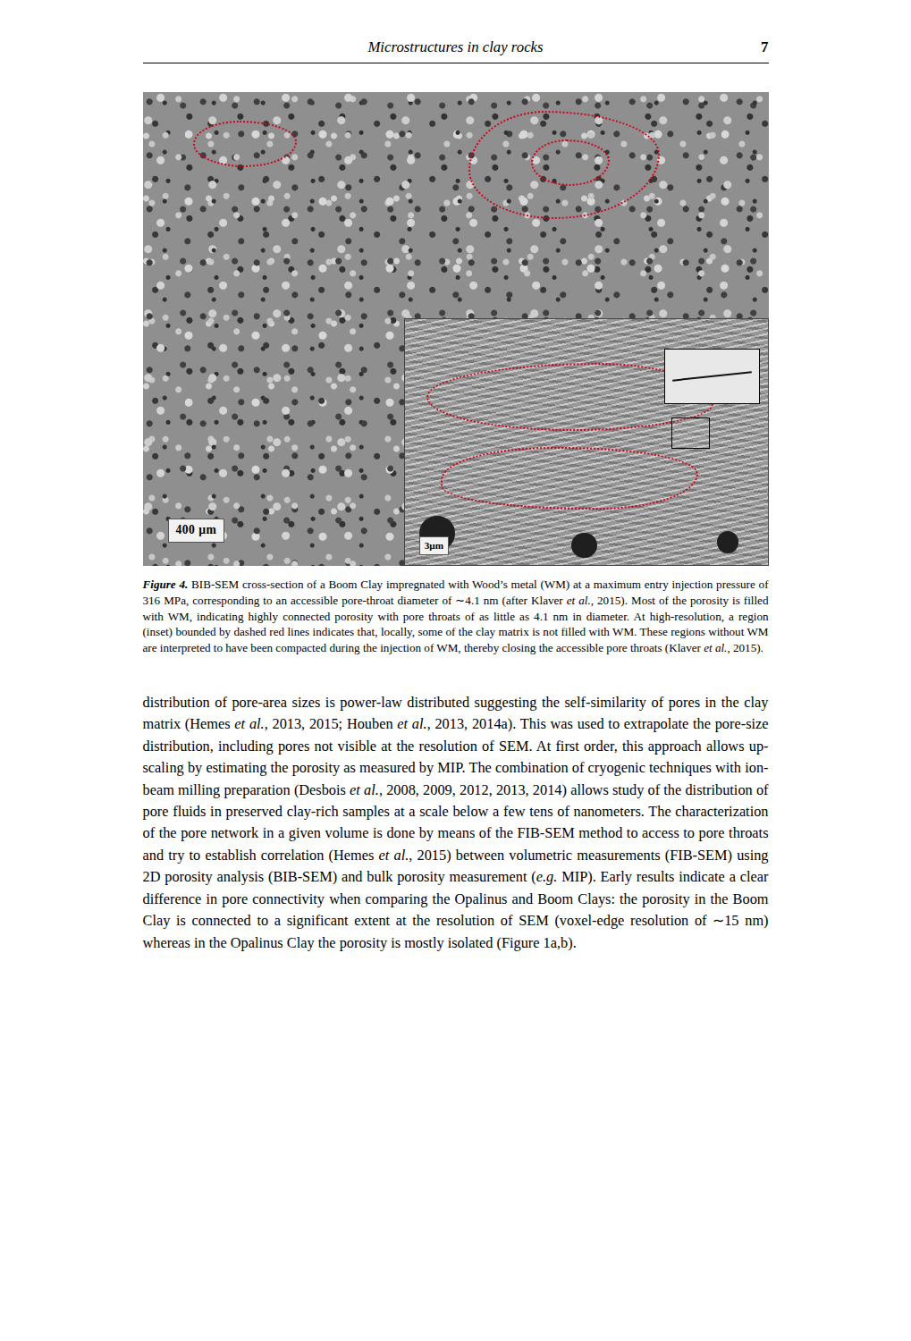Microstructures in clay rocks 7
400 µm
3µm
Figure 4. BIB-SEM cross-section of a Boom Clay impregnated with Wood’s metal (WM) at a maximum entry injection pressure of 316 MPa, corresponding to an accessible pore-throat diameter of ∼4.1 nm (after Klaver et al., 2015). Most of the porosity is filled with WM, indicating highly connected porosity with pore throats of as little as 4.1 nm in diameter. At high-resolution, a region (inset) bounded by dashed red lines indicates that, locally, some of the clay matrix is not filled with WM. These regions without WM are interpreted to have been compacted during the injection of WM, thereby closing the accessible pore throats (Klaver et al., 2015).
distribution of pore-area sizes is power-law distributed suggesting the self-similarity of pores in the clay matrix (Hemes et al., 2013, 2015; Houben et al., 2013, 2014a). This was used to extrapolate the pore-size distribution, including pores not visible at the resolution of SEM. At first order, this approach allows up-scaling by estimating the porosity as measured by MIP. The combination of cryogenic techniques with ion-beam milling preparation (Desbois et al., 2008, 2009, 2012, 2013, 2014) allows study of the distribution of pore fluids in preserved clay-rich samples at a scale below a few tens of nanometers. The characterization of the pore network in a given volume is done by means of the FIB-SEM method to access to pore throats and try to establish correlation (Hemes et al., 2015) between volumetric measurements (FIB-SEM) using 2D porosity analysis (BIB-SEM) and bulk porosity measurement (e.g. MIP). Early results indicate a clear difference in pore connectivity when comparing the Opalinus and Boom Clays: the porosity in the Boom Clay is connected to a significant extent at the resolution of SEM (voxel-edge resolution of ∼15 nm) whereas in the Opalinus Clay the porosity is mostly isolated (Figure 1a,b).